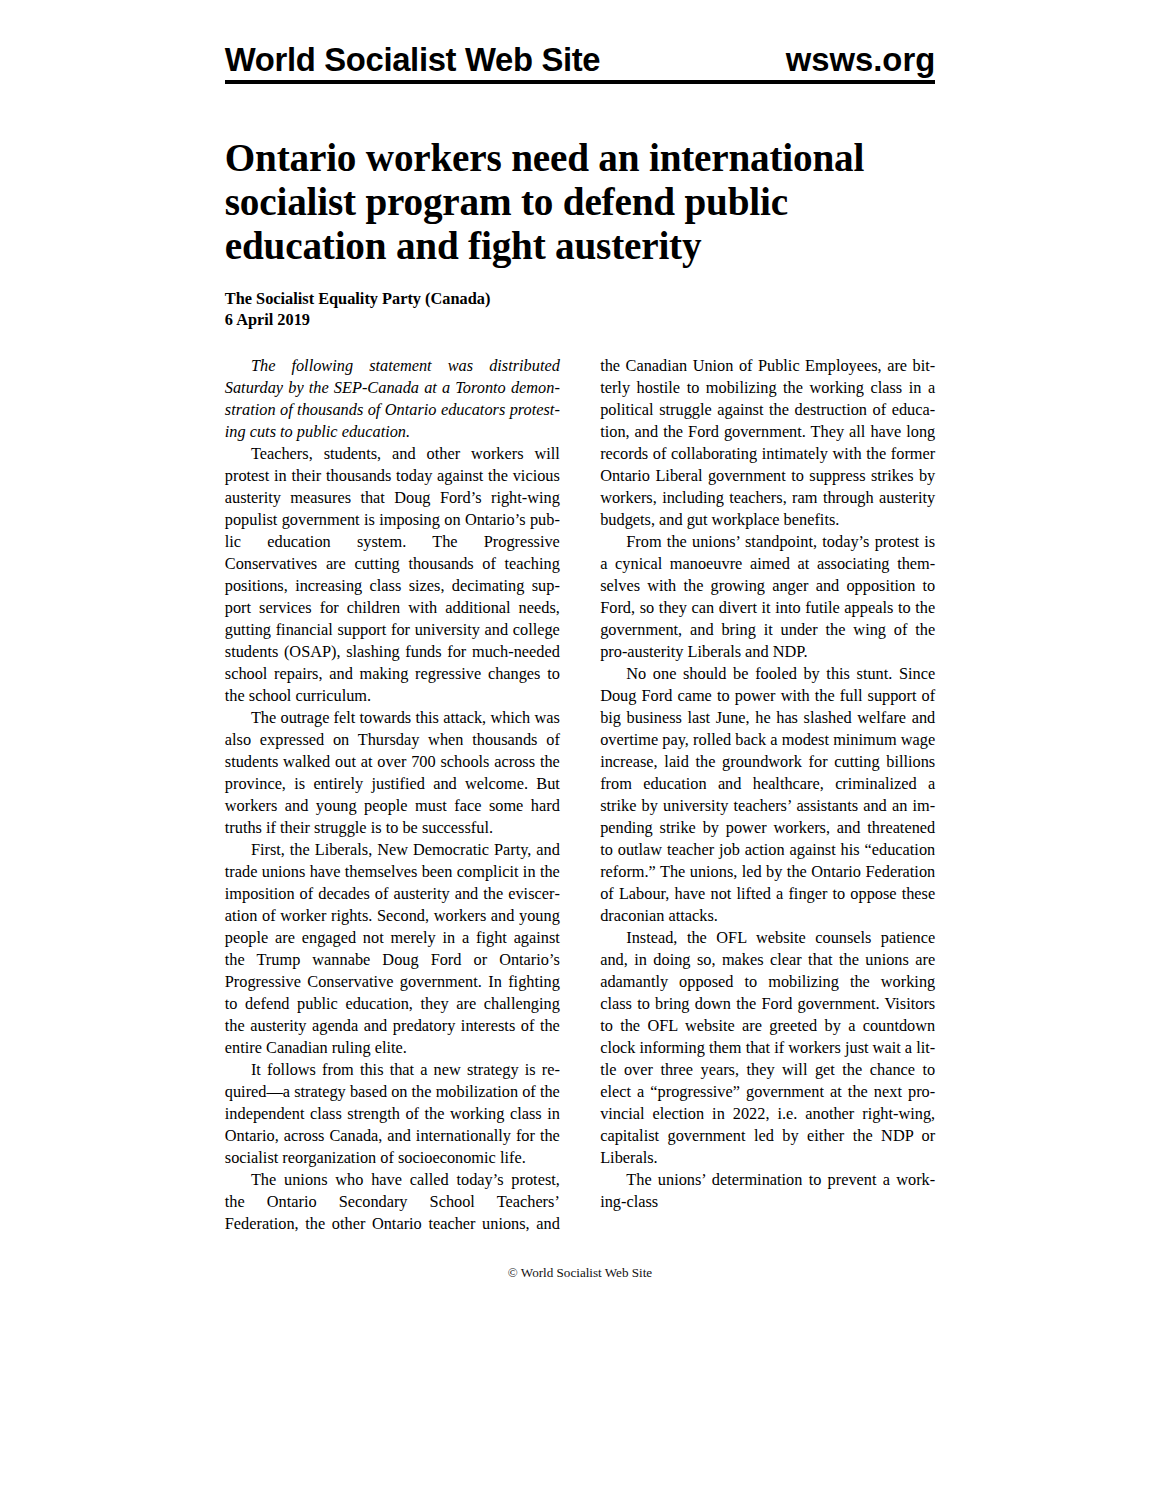World Socialist Web Site
wsws.org
Ontario workers need an international socialist program to defend public education and fight austerity
The Socialist Equality Party (Canada)6 April 2019
The following statement was distributed Saturday by the SEP-Canada at a Toronto demonstration of thousands of Ontario educators protesting cuts to public education.
Teachers, students, and other workers will protest in their thousands today against the vicious austerity measures that Doug Ford’s right-wing populist government is imposing on Ontario’s public education system. The Progressive Conservatives are cutting thousands of teaching positions, increasing class sizes, decimating support services for children with additional needs, gutting financial support for university and college students (OSAP), slashing funds for much-needed school repairs, and making regressive changes to the school curriculum.
The outrage felt towards this attack, which was also expressed on Thursday when thousands of students walked out at over 700 schools across the province, is entirely justified and welcome. But workers and young people must face some hard truths if their struggle is to be successful.
First, the Liberals, New Democratic Party, and trade unions have themselves been complicit in the imposition of decades of austerity and the evisceration of worker rights. Second, workers and young people are engaged not merely in a fight against the Trump wannabe Doug Ford or Ontario’s Progressive Conservative government. In fighting to defend public education, they are challenging the austerity agenda and predatory interests of the entire Canadian ruling elite.
It follows from this that a new strategy is required—a strategy based on the mobilization of the independent class strength of the working class in Ontario, across Canada, and internationally for the socialist reorganization of socioeconomic life.
The unions who have called today’s protest, the Ontario Secondary School Teachers’ Federation, the other Ontario teacher unions, and the Canadian Union of Public Employees, are bitterly hostile to mobilizing the working class in a political struggle against the destruction of education, and the Ford government. They all have long records of collaborating intimately with the former Ontario Liberal government to suppress strikes by workers, including teachers, ram through austerity budgets, and gut workplace benefits.
From the unions’ standpoint, today’s protest is a cynical manoeuvre aimed at associating themselves with the growing anger and opposition to Ford, so they can divert it into futile appeals to the government, and bring it under the wing of the pro-austerity Liberals and NDP.
No one should be fooled by this stunt. Since Doug Ford came to power with the full support of big business last June, he has slashed welfare and overtime pay, rolled back a modest minimum wage increase, laid the groundwork for cutting billions from education and healthcare, criminalized a strike by university teachers’ assistants and an impending strike by power workers, and threatened to outlaw teacher job action against his “education reform.” The unions, led by the Ontario Federation of Labour, have not lifted a finger to oppose these draconian attacks.
Instead, the OFL website counsels patience and, in doing so, makes clear that the unions are adamantly opposed to mobilizing the working class to bring down the Ford government. Visitors to the OFL website are greeted by a countdown clock informing them that if workers just wait a little over three years, they will get the chance to elect a “progressive” government at the next provincial election in 2022, i.e. another right-wing, capitalist government led by either the NDP or Liberals.
The unions’ determination to prevent a working-class
© World Socialist Web Site